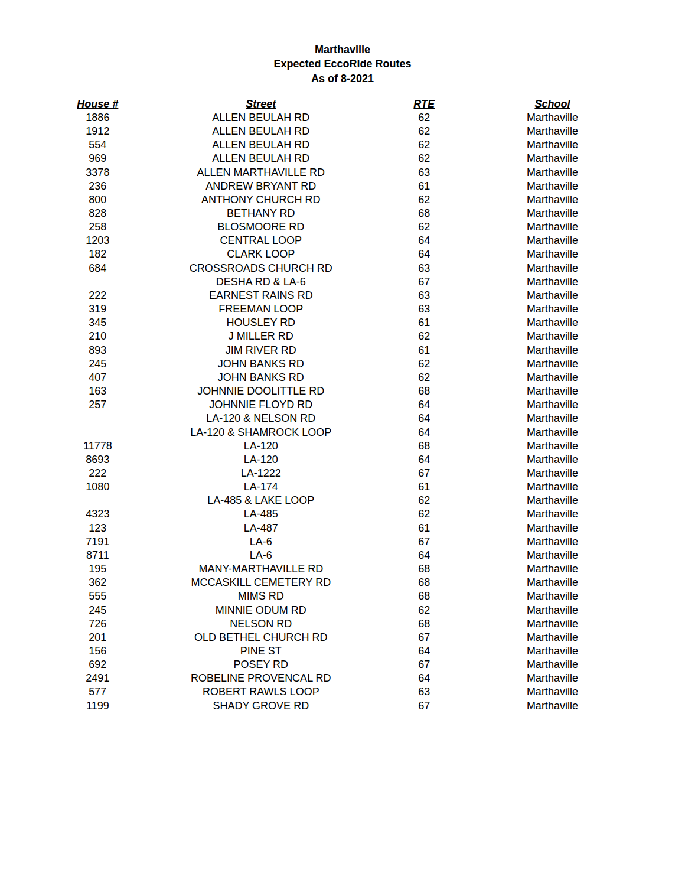Marthaville
Expected EccoRide Routes
As of 8-2021
| House # | Street | RTE | School |
| --- | --- | --- | --- |
| 1886 | ALLEN BEULAH RD | 62 | Marthaville |
| 1912 | ALLEN BEULAH RD | 62 | Marthaville |
| 554 | ALLEN BEULAH RD | 62 | Marthaville |
| 969 | ALLEN BEULAH RD | 62 | Marthaville |
| 3378 | ALLEN MARTHAVILLE RD | 63 | Marthaville |
| 236 | ANDREW BRYANT RD | 61 | Marthaville |
| 800 | ANTHONY CHURCH RD | 62 | Marthaville |
| 828 | BETHANY RD | 68 | Marthaville |
| 258 | BLOSMOORE RD | 62 | Marthaville |
| 1203 | CENTRAL LOOP | 64 | Marthaville |
| 182 | CLARK LOOP | 64 | Marthaville |
| 684 | CROSSROADS CHURCH RD | 63 | Marthaville |
| | DESHA RD & LA-6 | 67 | Marthaville |
| 222 | EARNEST RAINS RD | 63 | Marthaville |
| 319 | FREEMAN LOOP | 63 | Marthaville |
| 345 | HOUSLEY RD | 61 | Marthaville |
| 210 | J MILLER RD | 62 | Marthaville |
| 893 | JIM RIVER RD | 61 | Marthaville |
| 245 | JOHN BANKS RD | 62 | Marthaville |
| 407 | JOHN BANKS RD | 62 | Marthaville |
| 163 | JOHNNIE DOOLITTLE RD | 68 | Marthaville |
| 257 | JOHNNIE FLOYD RD | 64 | Marthaville |
| | LA-120 & NELSON RD | 64 | Marthaville |
| | LA-120 & SHAMROCK LOOP | 64 | Marthaville |
| 11778 | LA-120 | 68 | Marthaville |
| 8693 | LA-120 | 64 | Marthaville |
| 222 | LA-1222 | 67 | Marthaville |
| 1080 | LA-174 | 61 | Marthaville |
| | LA-485 & LAKE LOOP | 62 | Marthaville |
| 4323 | LA-485 | 62 | Marthaville |
| 123 | LA-487 | 61 | Marthaville |
| 7191 | LA-6 | 67 | Marthaville |
| 8711 | LA-6 | 64 | Marthaville |
| 195 | MANY-MARTHAVILLE RD | 68 | Marthaville |
| 362 | MCCASKILL CEMETERY RD | 68 | Marthaville |
| 555 | MIMS RD | 68 | Marthaville |
| 245 | MINNIE ODUM RD | 62 | Marthaville |
| 726 | NELSON RD | 68 | Marthaville |
| 201 | OLD BETHEL CHURCH RD | 67 | Marthaville |
| 156 | PINE ST | 64 | Marthaville |
| 692 | POSEY RD | 67 | Marthaville |
| 2491 | ROBELINE PROVENCAL RD | 64 | Marthaville |
| 577 | ROBERT RAWLS LOOP | 63 | Marthaville |
| 1199 | SHADY GROVE RD | 67 | Marthaville |